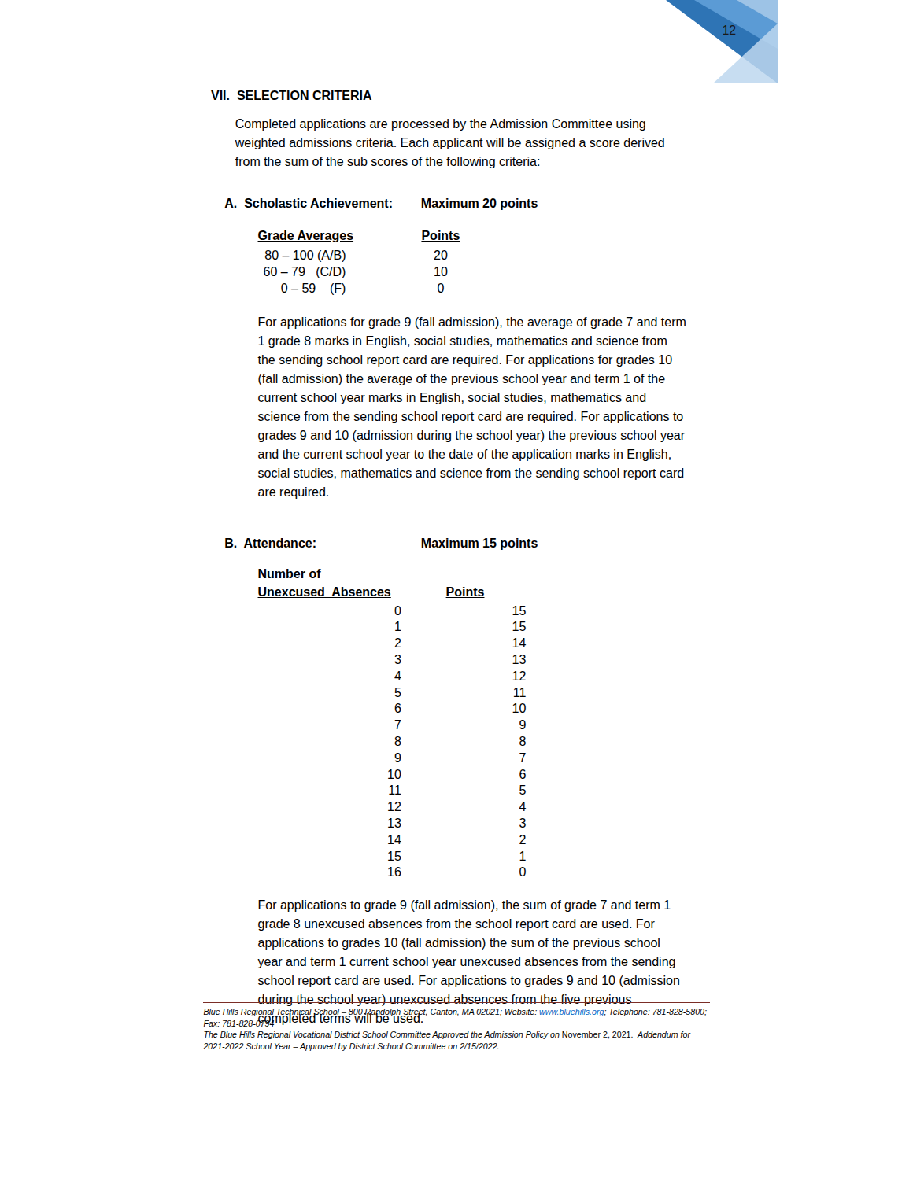12
VII. SELECTION CRITERIA
Completed applications are processed by the Admission Committee using weighted admissions criteria. Each applicant will be assigned a score derived from the sum of the sub scores of the following criteria:
A. Scholastic Achievement: Maximum 20 points
| Grade Averages | Points |
| --- | --- |
| 80 – 100 (A/B) | 20 |
| 60 – 79 (C/D) | 10 |
| 0 – 59 (F) | 0 |
For applications for grade 9 (fall admission), the average of grade 7 and term 1 grade 8 marks in English, social studies, mathematics and science from the sending school report card are required. For applications for grades 10 (fall admission) the average of the previous school year and term 1 of the current school year marks in English, social studies, mathematics and science from the sending school report card are required. For applications to grades 9 and 10 (admission during the school year) the previous school year and the current school year to the date of the application marks in English, social studies, mathematics and science from the sending school report card are required.
B. Attendance: Maximum 15 points
Number of
Unexcused Absences Points
| 0 | 15 |
| 1 | 15 |
| 2 | 14 |
| 3 | 13 |
| 4 | 12 |
| 5 | 11 |
| 6 | 10 |
| 7 | 9 |
| 8 | 8 |
| 9 | 7 |
| 10 | 6 |
| 11 | 5 |
| 12 | 4 |
| 13 | 3 |
| 14 | 2 |
| 15 | 1 |
| 16 | 0 |
For applications to grade 9 (fall admission), the sum of grade 7 and term 1 grade 8 unexcused absences from the school report card are used. For applications to grades 10 (fall admission) the sum of the previous school year and term 1 current school year unexcused absences from the sending school report card are used. For applications to grades 9 and 10 (admission during the school year) unexcused absences from the five previous completed terms will be used.
Blue Hills Regional Technical School – 800 Randolph Street, Canton, MA 02021; Website: www.bluehills.org; Telephone: 781-828-5800; Fax: 781-828-0794
The Blue Hills Regional Vocational District School Committee Approved the Admission Policy on November 2, 2021. Addendum for 2021-2022 School Year – Approved by District School Committee on 2/15/2022.